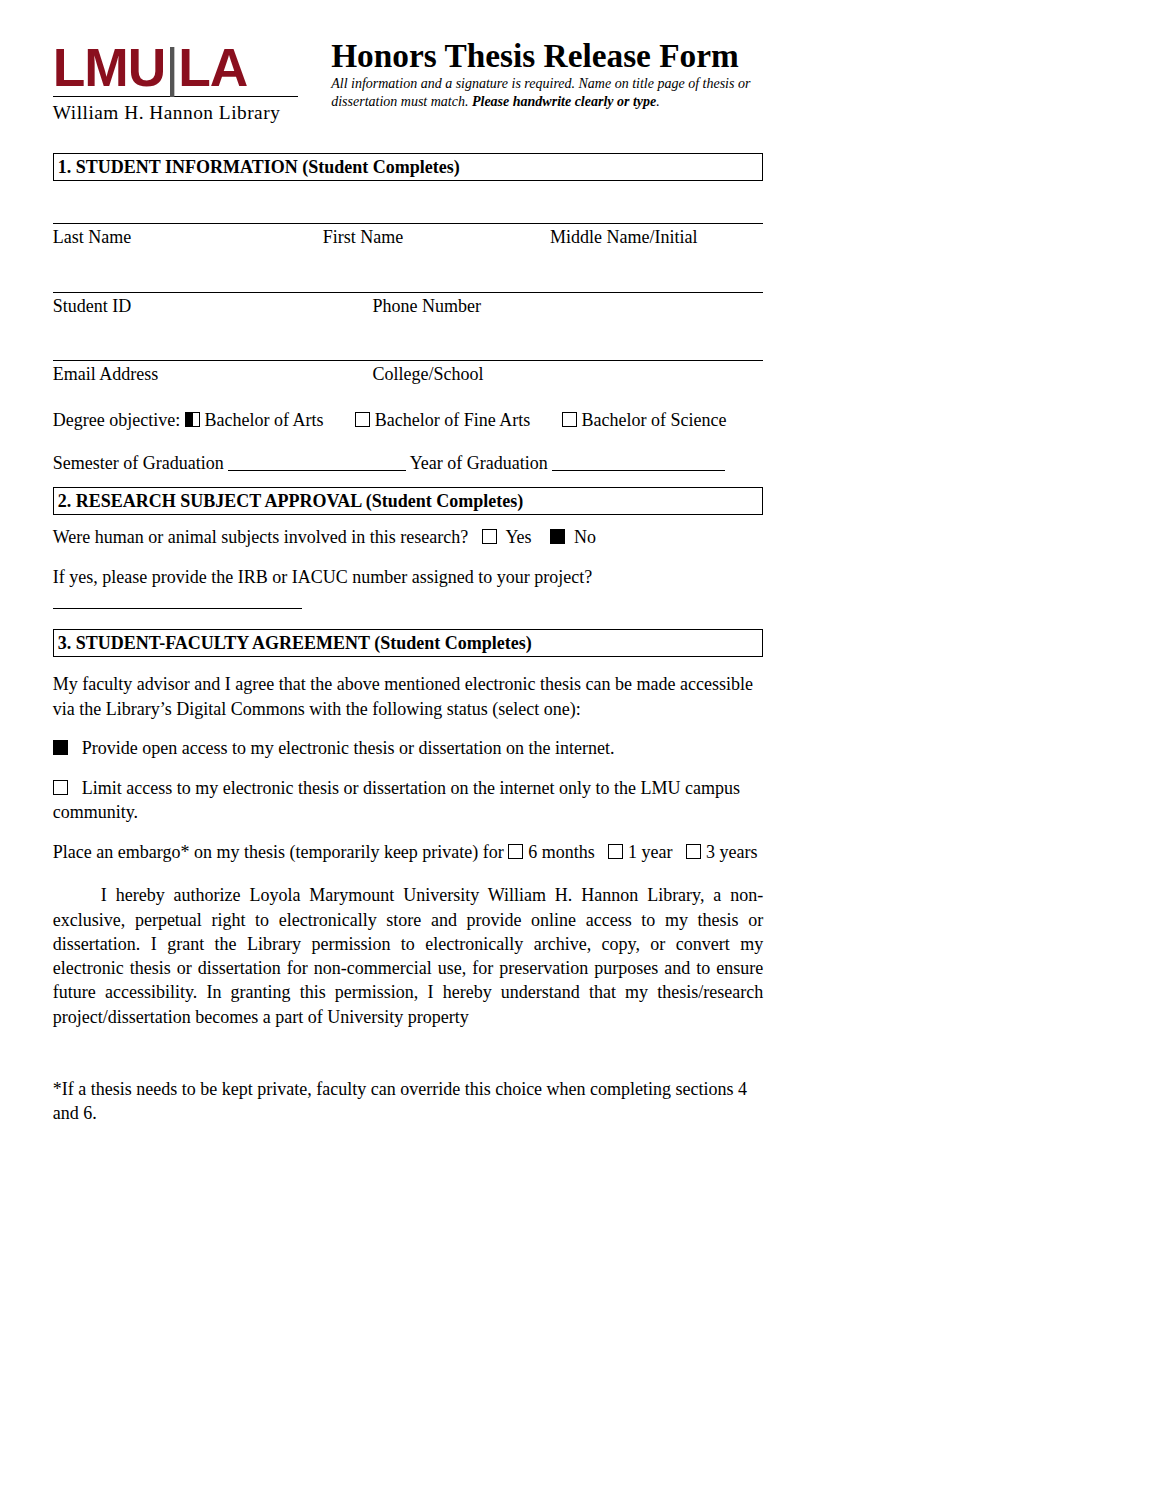LMU|LA
William H. Hannon Library
Honors Thesis Release Form
All information and a signature is required. Name on title page of thesis or dissertation must match. Please handwrite clearly or type.
1. STUDENT INFORMATION (Student Completes)
Last Name First Name Middle Name/Initial
Student ID Phone Number
Email Address College/School
Degree objective: Bachelor of Arts Bachelor of Fine Arts Bachelor of Science
Semester of Graduation Year of Graduation
2. RESEARCH SUBJECT APPROVAL (Student Completes)
Were human or animal subjects involved in this research? Yes No
If yes, please provide the IRB or IACUC number assigned to your project?
3. STUDENT-FACULTY AGREEMENT (Student Completes)
My faculty advisor and I agree that the above mentioned electronic thesis can be made accessible via the Library’s Digital Commons with the following status (select one):
Provide open access to my electronic thesis or dissertation on the internet.
Limit access to my electronic thesis or dissertation on the internet only to the LMU campus community.
Place an embargo* on my thesis (temporarily keep private) for 6 months 1 year 3 years
I hereby authorize Loyola Marymount University William H. Hannon Library, a non-exclusive, perpetual right to electronically store and provide online access to my thesis or dissertation. I grant the Library permission to electronically archive, copy, or convert my electronic thesis or dissertation for non-commercial use, for preservation purposes and to ensure future accessibility. In granting this permission, I hereby understand that my thesis/research project/dissertation becomes a part of University property
*If a thesis needs to be kept private, faculty can override this choice when completing sections 4 and 6.